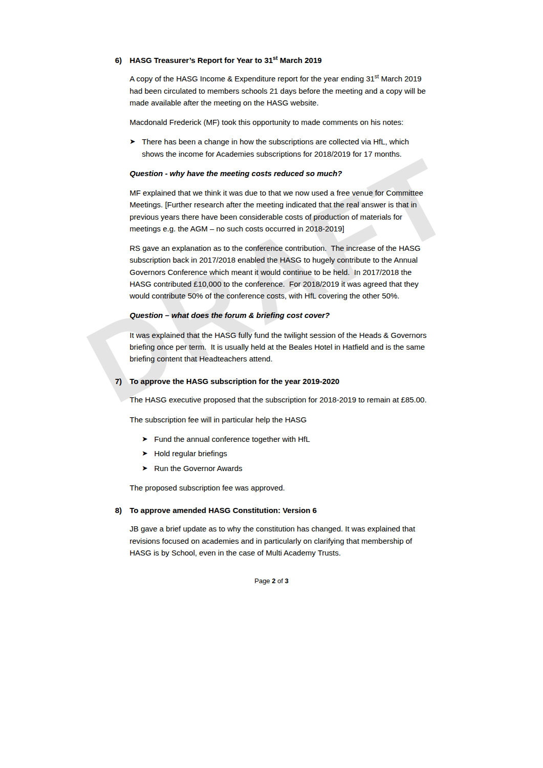DRAFT
6) HASG Treasurer’s Report for Year to 31st March 2019
A copy of the HASG Income & Expenditure report for the year ending 31st March 2019 had been circulated to members schools 21 days before the meeting and a copy will be made available after the meeting on the HASG website.
Macdonald Frederick (MF) took this opportunity to made comments on his notes:
There has been a change in how the subscriptions are collected via HfL, which shows the income for Academies subscriptions for 2018/2019 for 17 months.
Question - why have the meeting costs reduced so much?
MF explained that we think it was due to that we now used a free venue for Committee Meetings. [Further research after the meeting indicated that the real answer is that in previous years there have been considerable costs of production of materials for meetings e.g. the AGM – no such costs occurred in 2018-2019]
RS gave an explanation as to the conference contribution. The increase of the HASG subscription back in 2017/2018 enabled the HASG to hugely contribute to the Annual Governors Conference which meant it would continue to be held. In 2017/2018 the HASG contributed £10,000 to the conference. For 2018/2019 it was agreed that they would contribute 50% of the conference costs, with HfL covering the other 50%.
Question – what does the forum & briefing cost cover?
It was explained that the HASG fully fund the twilight session of the Heads & Governors briefing once per term. It is usually held at the Beales Hotel in Hatfield and is the same briefing content that Headteachers attend.
7) To approve the HASG subscription for the year 2019-2020
The HASG executive proposed that the subscription for 2018-2019 to remain at £85.00.
The subscription fee will in particular help the HASG
Fund the annual conference together with HfL
Hold regular briefings
Run the Governor Awards
The proposed subscription fee was approved.
8) To approve amended HASG Constitution: Version 6
JB gave a brief update as to why the constitution has changed. It was explained that revisions focused on academies and in particularly on clarifying that membership of HASG is by School, even in the case of Multi Academy Trusts.
Page 2 of 3